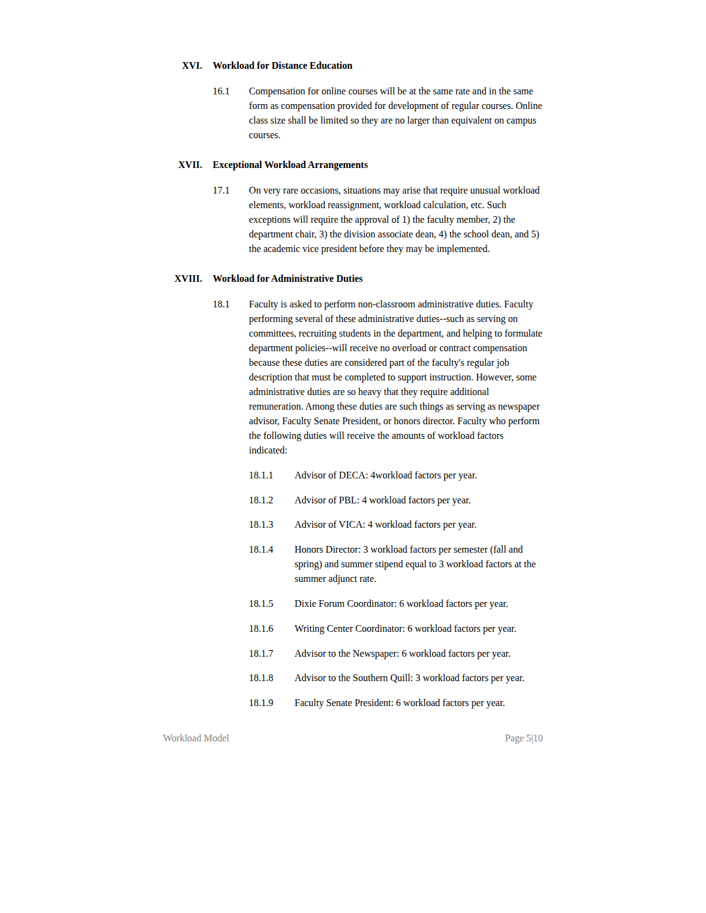XVI.
Workload for Distance Education
16.1
Compensation for online courses will be at the same rate and in the same form as compensation provided for development of regular courses. Online class size shall be limited so they are no larger than equivalent on campus courses.
XVII.
Exceptional Workload Arrangements
17.1
On very rare occasions, situations may arise that require unusual workload elements, workload reassignment, workload calculation, etc. Such exceptions will require the approval of 1) the faculty member, 2) the department chair, 3) the division associate dean, 4) the school dean, and 5) the academic vice president before they may be implemented.
XVIII.
Workload for Administrative Duties
18.1
Faculty is asked to perform non-classroom administrative duties. Faculty performing several of these administrative duties--such as serving on committees, recruiting students in the department, and helping to formulate department policies--will receive no overload or contract compensation because these duties are considered part of the faculty's regular job description that must be completed to support instruction. However, some administrative duties are so heavy that they require additional remuneration. Among these duties are such things as serving as newspaper advisor, Faculty Senate President, or honors director. Faculty who perform the following duties will receive the amounts of workload factors indicated:
18.1.1
Advisor of DECA: 4workload factors per year.
18.1.2
Advisor of PBL: 4 workload factors per year.
18.1.3
Advisor of VICA: 4 workload factors per year.
18.1.4
Honors Director: 3 workload factors per semester (fall and spring) and summer stipend equal to 3 workload factors at the summer adjunct rate.
18.1.5
Dixie Forum Coordinator: 6 workload factors per year.
18.1.6
Writing Center Coordinator: 6 workload factors per year.
18.1.7
Advisor to the Newspaper: 6 workload factors per year.
18.1.8
Advisor to the Southern Quill: 3 workload factors per year.
18.1.9
Faculty Senate President: 6 workload factors per year.
Workload Model
Page 5|10